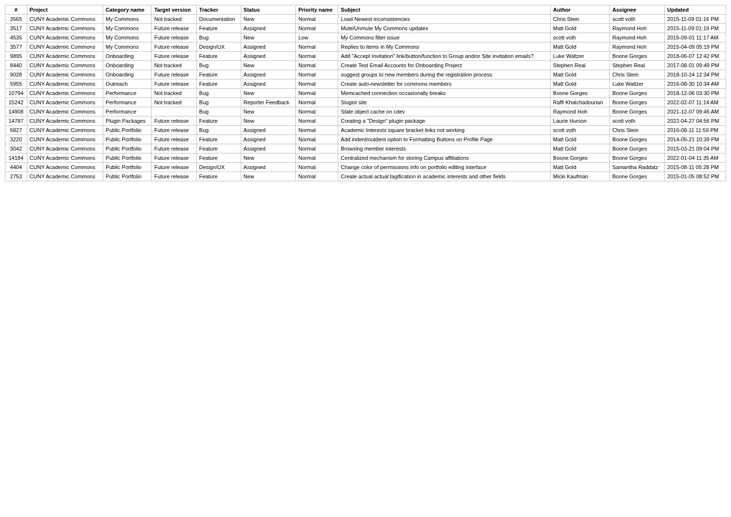| # | Project | Category name | Target version | Tracker | Status | Priority name | Subject | Author | Assignee | Updated |
| --- | --- | --- | --- | --- | --- | --- | --- | --- | --- | --- |
| 3565 | CUNY Academic Commons | My Commons | Not tracked | Documentation | New | Normal | Load Newest inconsistencies | Chris Stein | scott voth | 2015-11-09 01:16 PM |
| 3517 | CUNY Academic Commons | My Commons | Future release | Feature | Assigned | Normal | Mute/Unmute My Commons updates | Matt Gold | Raymond Hoh | 2015-11-09 01:19 PM |
| 4535 | CUNY Academic Commons | My Commons | Future release | Bug | New | Low | My Commons filter issue | scott voth | Raymond Hoh | 2015-09-01 11:17 AM |
| 3577 | CUNY Academic Commons | My Commons | Future release | Design/UX | Assigned | Normal | Replies to items in My Commons | Matt Gold | Raymond Hoh | 2015-04-09 05:19 PM |
| 9895 | CUNY Academic Commons | Onboarding | Future release | Feature | Assigned | Normal | Add "Accept Invitation" link/button/function to Group and/or Site invitation emails? | Luke Waltzer | Boone Gorges | 2018-06-07 12:42 PM |
| 8440 | CUNY Academic Commons | Onboarding | Not tracked | Bug | New | Normal | Create Test Email Accounts for Onboarding Project | Stephen Real | Stephen Real | 2017-08-01 09:49 PM |
| 9028 | CUNY Academic Commons | Onboarding | Future release | Feature | Assigned | Normal | suggest groups to new members during the registration process | Matt Gold | Chris Stein | 2018-10-24 12:34 PM |
| 5955 | CUNY Academic Commons | Outreach | Future release | Feature | Assigned | Normal | Create auto-newsletter for commons members | Matt Gold | Luke Waltzer | 2016-08-30 10:34 AM |
| 10794 | CUNY Academic Commons | Performance | Not tracked | Bug | New | Normal | Memcached connection occasionally breaks | Boone Gorges | Boone Gorges | 2018-12-06 03:30 PM |
| 15242 | CUNY Academic Commons | Performance | Not tracked | Bug | Reporter Feedback | Normal | Slugist site | Raffi Khatchadourian | Boone Gorges | 2022-02-07 11:14 AM |
| 14908 | CUNY Academic Commons | Performance | | Bug | New | Normal | Stale object cache on cdev | Raymond Hoh | Boone Gorges | 2021-12-07 09:45 AM |
| 14787 | CUNY Academic Commons | Plugin Packages | Future release | Feature | New | Normal | Creating a "Design" plugin package | Laurie Hurson | scott voth | 2022-04-27 04:56 PM |
| 5827 | CUNY Academic Commons | Public Portfolio | Future release | Bug | Assigned | Normal | Academic Interests square bracket links not working | scott voth | Chris Stein | 2016-08-11 11:59 PM |
| 3220 | CUNY Academic Commons | Public Portfolio | Future release | Feature | Assigned | Normal | Add indent/outdent option to Formatting Buttons on Profile Page | Matt Gold | Boone Gorges | 2014-05-21 10:39 PM |
| 3042 | CUNY Academic Commons | Public Portfolio | Future release | Feature | Assigned | Normal | Browsing member interests | Matt Gold | Boone Gorges | 2015-03-21 09:04 PM |
| 14184 | CUNY Academic Commons | Public Portfolio | Future release | Feature | New | Normal | Centralized mechanism for storing Campus affiliations | Boone Gorges | Boone Gorges | 2022-01-04 11:35 AM |
| 4404 | CUNY Academic Commons | Public Portfolio | Future release | Design/UX | Assigned | Normal | Change color of permissions info on portfolio editing interface | Matt Gold | Samantha Raddatz | 2015-08-11 05:28 PM |
| 2753 | CUNY Academic Commons | Public Portfolio | Future release | Feature | New | Normal | Create actual actual tagification in academic interests and other fields | Micki Kaufman | Boone Gorges | 2015-01-05 08:52 PM |